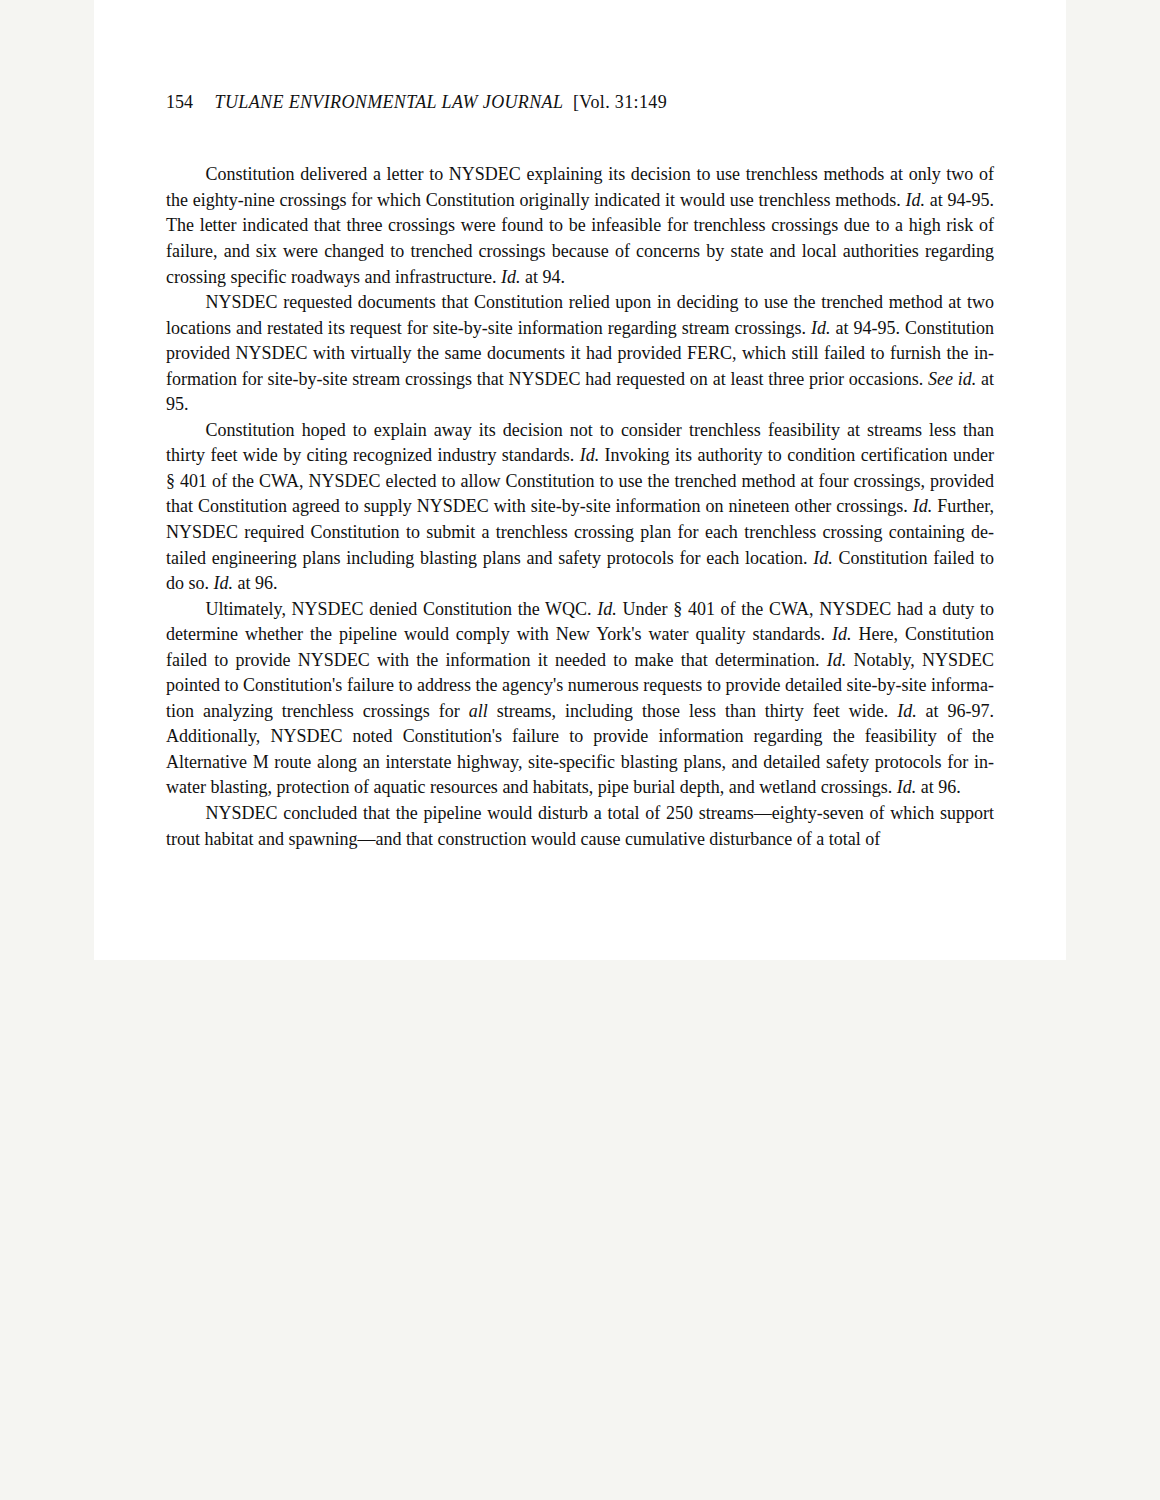154 TULANE ENVIRONMENTAL LAW JOURNAL [Vol. 31:149
Constitution delivered a letter to NYSDEC explaining its decision to use trenchless methods at only two of the eighty-nine crossings for which Constitution originally indicated it would use trenchless methods. Id. at 94-95. The letter indicated that three crossings were found to be infeasible for trenchless crossings due to a high risk of failure, and six were changed to trenched crossings because of concerns by state and local authorities regarding crossing specific roadways and infrastructure. Id. at 94.
NYSDEC requested documents that Constitution relied upon in deciding to use the trenched method at two locations and restated its request for site-by-site information regarding stream crossings. Id. at 94-95. Constitution provided NYSDEC with virtually the same documents it had provided FERC, which still failed to furnish the information for site-by-site stream crossings that NYSDEC had requested on at least three prior occasions. See id. at 95.
Constitution hoped to explain away its decision not to consider trenchless feasibility at streams less than thirty feet wide by citing recognized industry standards. Id. Invoking its authority to condition certification under 401 of the CWA, NYSDEC elected to allow Constitution to use the trenched method at four crossings, provided that Constitution agreed to supply NYSDEC with site-by-site information on nineteen other crossings. Id. Further, NYSDEC required Constitution to submit a trenchless crossing plan for each trenchless crossing containing detailed engineering plans including blasting plans and safety protocols for each location. Id. Constitution failed to do so. Id. at 96.
Ultimately, NYSDEC denied Constitution the WQC. Id. Under 401 of the CWA, NYSDEC had a duty to determine whether the pipeline would comply with New York's water quality standards. Id. Here, Constitution failed to provide NYSDEC with the information it needed to make that determination. Id. Notably, NYSDEC pointed to Constitution's failure to address the agency's numerous requests to provide detailed site-by-site information analyzing trenchless crossings for all streams, including those less than thirty feet wide. Id. at 96-97. Additionally, NYSDEC noted Constitution's failure to provide information regarding the feasibility of the Alternative M route along an interstate highway, site-specific blasting plans, and detailed safety protocols for in-water blasting, protection of aquatic resources and habitats, pipe burial depth, and wetland crossings. Id. at 96.
NYSDEC concluded that the pipeline would disturb a total of 250 streams—eighty-seven of which support trout habitat and spawning—and that construction would cause cumulative disturbance of a total of